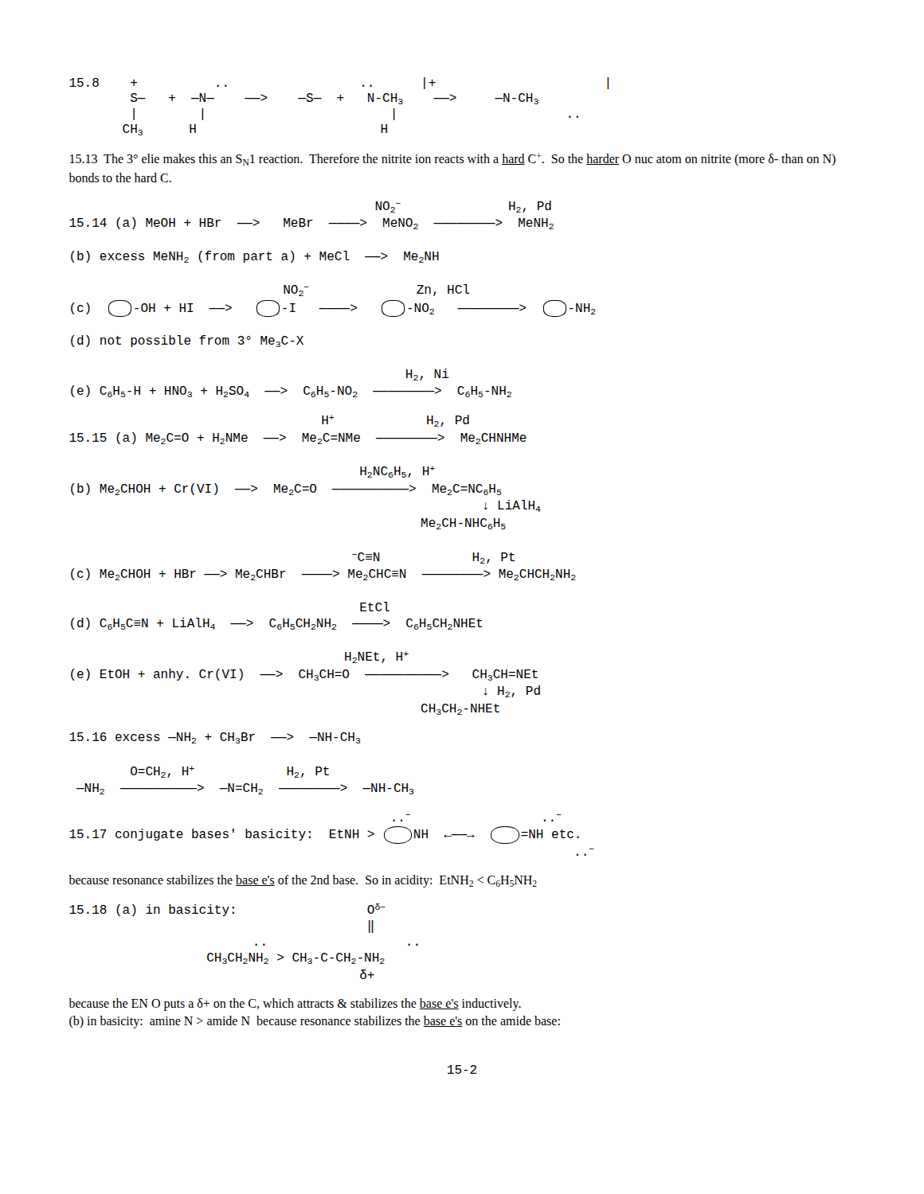15.8 + .. .. |+ | S— + —N— ——> —S— + N-CH3 ——> —N-CH3 | | | .. CH3 H H
15.13 The 3° elie makes this an SN1 reaction. Therefore the nitrite ion reacts with a hard C+. So the harder O nuc atom on nitrite (more δ- than on N) bonds to the hard C.
NO2− H2, Pd 15.14 (a) MeOH + HBr ——> MeBr ————> MeNO2 ————————> MeNH2 (b) excess MeNH2 (from part a) + MeCl ——> Me2NH NO2− Zn, HCl (c) -OH + HI ——> -I ————> -NO2 ————————> -NH2 (d) not possible from 3° Me3C-X H2, Ni (e) C6H5-H + HNO3 + H2SO4 ——> C6H5-NO2 ————————> C6H5-NH2
H+ H2, Pd 15.15 (a) Me2C=O + H2NMe ——> Me2C=NMe ————————> Me2CHNHMe H2NC6H5, H+ (b) Me2CHOH + Cr(VI) ——> Me2C=O ——————————> Me2C=NC6H5 ↓ LiAlH4 Me2CH-NHC6H5 −C≡N H2, Pt (c) Me2CHOH + HBr ——> Me2CHBr ————> Me2CHC≡N ————————> Me2CHCH2NH2 EtCl (d) C6H5C≡N + LiAlH4 ——> C6H5CH2NH2 ————> C6H5CH2NHEt H2NEt, H+ (e) EtOH + anhy. Cr(VI) ——> CH3CH=O ——————————> CH3CH=NEt ↓ H2, Pd CH3CH2-NHEt
15.16 excess —NH2 + CH3Br ——> —NH-CH3 O=CH2, H+ H2, Pt —NH2 ——————————> —N=CH2 ————————> —NH-CH3
..− ..− 15.17 conjugate bases' basicity: EtNH > NH ←——→ =NH etc. ..−
because resonance stabilizes the base e's of the 2nd base. So in acidity: EtNH2 < C6H5NH2
15.18 (a) in basicity: Oδ− ‖ .. .. CH3CH2NH2 > CH3-C-CH2-NH2 δ+
because the EN O puts a δ+ on the C, which attracts & stabilizes the base e's inductively.
(b) in basicity: amine N > amide N because resonance stabilizes the base e's on the amide base:
15-2